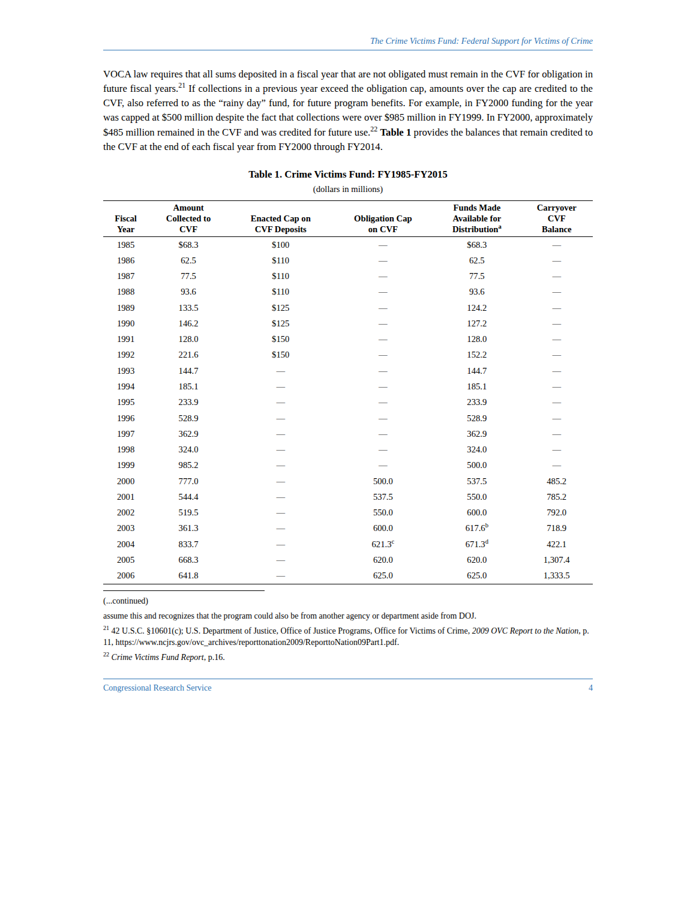The Crime Victims Fund: Federal Support for Victims of Crime
VOCA law requires that all sums deposited in a fiscal year that are not obligated must remain in the CVF for obligation in future fiscal years.21 If collections in a previous year exceed the obligation cap, amounts over the cap are credited to the CVF, also referred to as the “rainy day” fund, for future program benefits. For example, in FY2000 funding for the year was capped at $500 million despite the fact that collections were over $985 million in FY1999. In FY2000, approximately $485 million remained in the CVF and was credited for future use.22 Table 1 provides the balances that remain credited to the CVF at the end of each fiscal year from FY2000 through FY2014.
Table 1. Crime Victims Fund: FY1985-FY2015
(dollars in millions)
| Fiscal Year | Amount Collected to CVF | Enacted Cap on CVF Deposits | Obligation Cap on CVF | Funds Made Available for Distribution a | Carryover CVF Balance |
| --- | --- | --- | --- | --- | --- |
| 1985 | $68.3 | $100 | — | $68.3 | — |
| 1986 | 62.5 | $110 | — | 62.5 | — |
| 1987 | 77.5 | $110 | — | 77.5 | — |
| 1988 | 93.6 | $110 | — | 93.6 | — |
| 1989 | 133.5 | $125 | — | 124.2 | — |
| 1990 | 146.2 | $125 | — | 127.2 | — |
| 1991 | 128.0 | $150 | — | 128.0 | — |
| 1992 | 221.6 | $150 | — | 152.2 | — |
| 1993 | 144.7 | — | — | 144.7 | — |
| 1994 | 185.1 | — | — | 185.1 | — |
| 1995 | 233.9 | — | — | 233.9 | — |
| 1996 | 528.9 | — | — | 528.9 | — |
| 1997 | 362.9 | — | — | 362.9 | — |
| 1998 | 324.0 | — | — | 324.0 | — |
| 1999 | 985.2 | — | — | 500.0 | — |
| 2000 | 777.0 | — | 500.0 | 537.5 | 485.2 |
| 2001 | 544.4 | — | 537.5 | 550.0 | 785.2 |
| 2002 | 519.5 | — | 550.0 | 600.0 | 792.0 |
| 2003 | 361.3 | — | 600.0 | 617.6 b | 718.9 |
| 2004 | 833.7 | — | 621.3 c | 671.3 d | 422.1 |
| 2005 | 668.3 | — | 620.0 | 620.0 | 1,307.4 |
| 2006 | 641.8 | — | 625.0 | 625.0 | 1,333.5 |
(...continued)
assume this and recognizes that the program could also be from another agency or department aside from DOJ.
21 42 U.S.C. §10601(c); U.S. Department of Justice, Office of Justice Programs, Office for Victims of Crime, 2009 OVC Report to the Nation, p. 11, https://www.ncjrs.gov/ovc_archives/reporttonation2009/ReporttoNation09Part1.pdf.
22 Crime Victims Fund Report, p.16.
Congressional Research Service 4